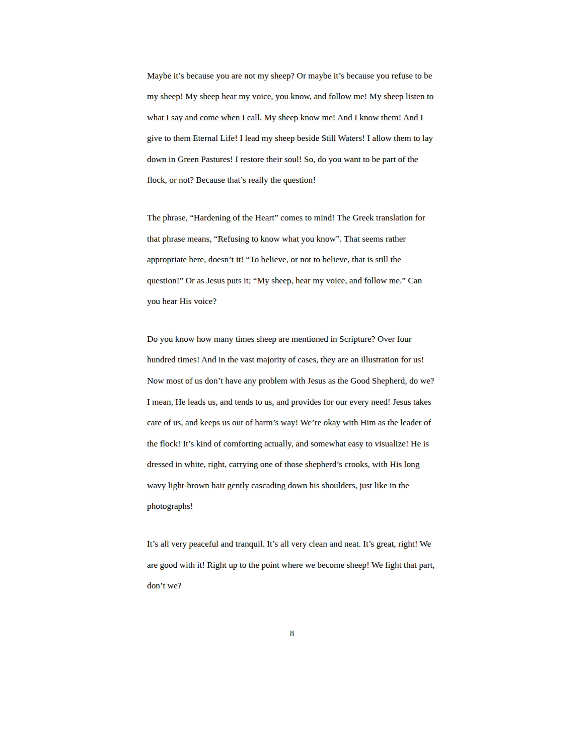Maybe it’s because you are not my sheep? Or maybe it’s because you refuse to be my sheep! My sheep hear my voice, you know, and follow me! My sheep listen to what I say and come when I call. My sheep know me! And I know them! And I give to them Eternal Life! I lead my sheep beside Still Waters! I allow them to lay down in Green Pastures! I restore their soul! So, do you want to be part of the flock, or not? Because that’s really the question!
The phrase, “Hardening of the Heart” comes to mind! The Greek translation for that phrase means, “Refusing to know what you know”. That seems rather appropriate here, doesn’t it! “To believe, or not to believe, that is still the question!” Or as Jesus puts it; “My sheep, hear my voice, and follow me.” Can you hear His voice?
Do you know how many times sheep are mentioned in Scripture? Over four hundred times! And in the vast majority of cases, they are an illustration for us! Now most of us don’t have any problem with Jesus as the Good Shepherd, do we? I mean, He leads us, and tends to us, and provides for our every need! Jesus takes care of us, and keeps us out of harm’s way! We’re okay with Him as the leader of the flock! It’s kind of comforting actually, and somewhat easy to visualize! He is dressed in white, right, carrying one of those shepherd’s crooks, with His long wavy light-brown hair gently cascading down his shoulders, just like in the photographs!
It’s all very peaceful and tranquil. It’s all very clean and neat. It’s great, right! We are good with it! Right up to the point where we become sheep! We fight that part, don’t we?
8